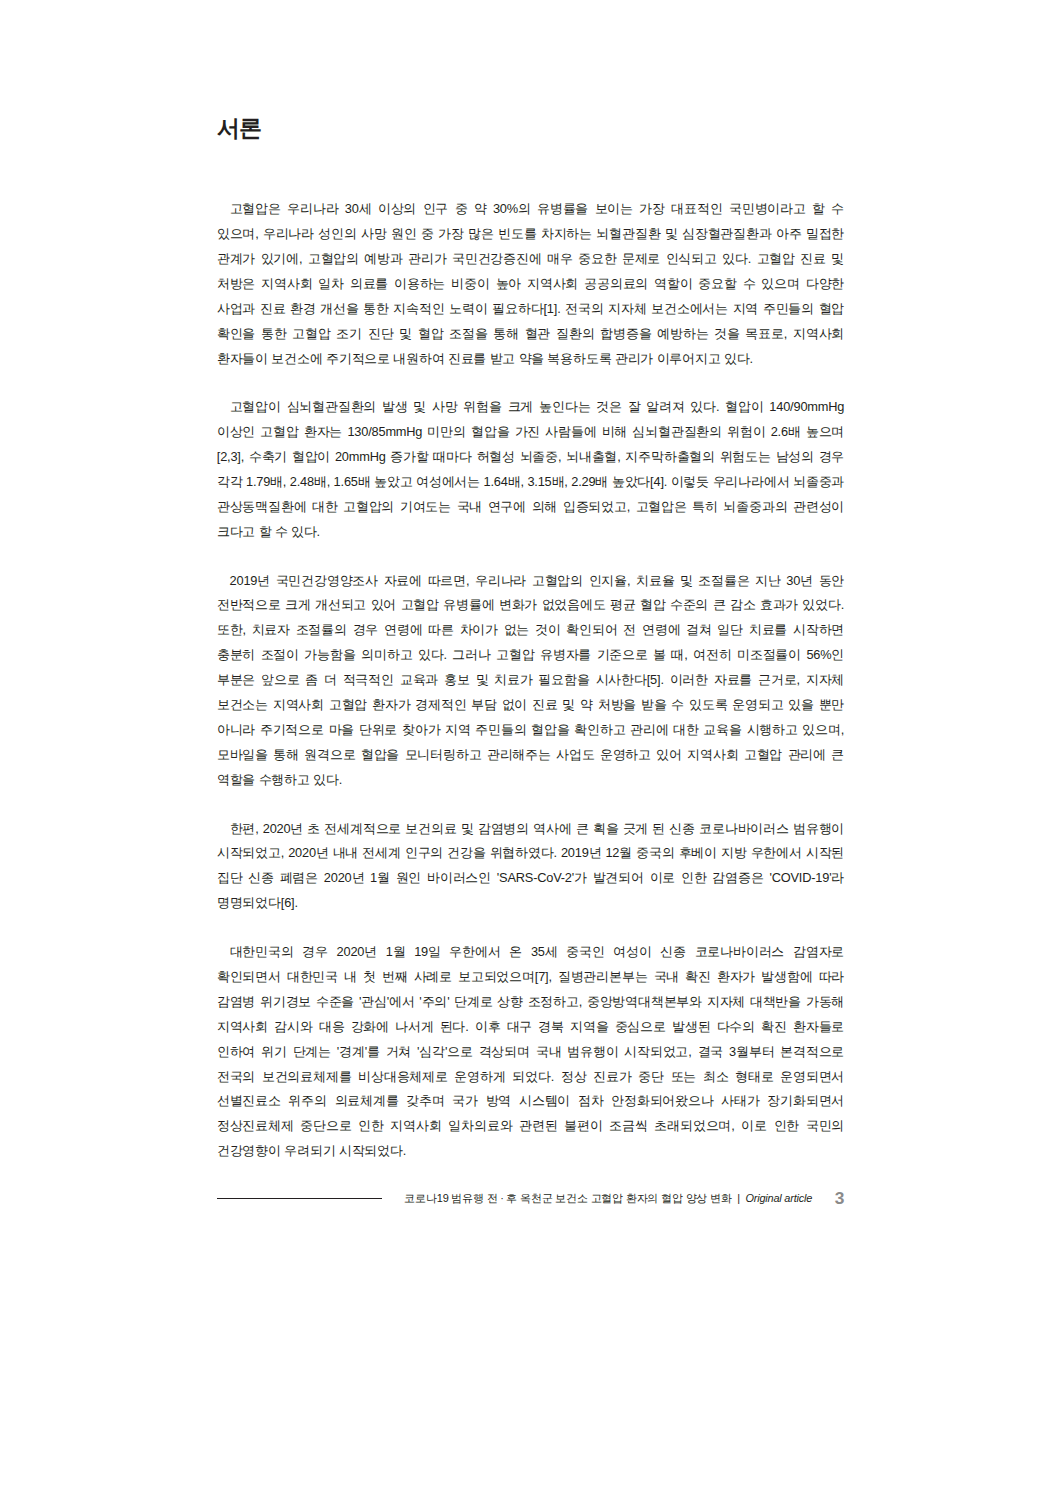서론
고혈압은 우리나라 30세 이상의 인구 중 약 30%의 유병률을 보이는 가장 대표적인 국민병이라고 할 수 있으며, 우리나라 성인의 사망 원인 중 가장 많은 빈도를 차지하는 뇌혈관질환 및 심장혈관질환과 아주 밀접한 관계가 있기에, 고혈압의 예방과 관리가 국민건강증진에 매우 중요한 문제로 인식되고 있다. 고혈압 진료 및 처방은 지역사회 일차 의료를 이용하는 비중이 높아 지역사회 공공의료의 역할이 중요할 수 있으며 다양한 사업과 진료 환경 개선을 통한 지속적인 노력이 필요하다[1]. 전국의 지자체 보건소에서는 지역 주민들의 혈압 확인을 통한 고혈압 조기 진단 및 혈압 조절을 통해 혈관 질환의 합병증을 예방하는 것을 목표로, 지역사회 환자들이 보건소에 주기적으로 내원하여 진료를 받고 약을 복용하도록 관리가 이루어지고 있다.
고혈압이 심뇌혈관질환의 발생 및 사망 위험을 크게 높인다는 것은 잘 알려져 있다. 혈압이 140/90mmHg 이상인 고혈압 환자는 130/85mmHg 미만의 혈압을 가진 사람들에 비해 심뇌혈관질환의 위험이 2.6배 높으며[2,3], 수축기 혈압이 20mmHg 증가할 때마다 허혈성 뇌졸중, 뇌내출혈, 지주막하출혈의 위험도는 남성의 경우 각각 1.79배, 2.48배, 1.65배 높았고 여성에서는 1.64배, 3.15배, 2.29배 높았다[4]. 이렇듯 우리나라에서 뇌졸중과 관상동맥질환에 대한 고혈압의 기여도는 국내 연구에 의해 입증되었고, 고혈압은 특히 뇌졸중과의 관련성이 크다고 할 수 있다.
2019년 국민건강영양조사 자료에 따르면, 우리나라 고혈압의 인지율, 치료율 및 조절률은 지난 30년 동안 전반적으로 크게 개선되고 있어 고혈압 유병률에 변화가 없었음에도 평균 혈압 수준의 큰 감소 효과가 있었다. 또한, 치료자 조절률의 경우 연령에 따른 차이가 없는 것이 확인되어 전 연령에 걸쳐 일단 치료를 시작하면 충분히 조절이 가능함을 의미하고 있다. 그러나 고혈압 유병자를 기준으로 볼 때, 여전히 미조절률이 56%인 부분은 앞으로 좀 더 적극적인 교육과 홍보 및 치료가 필요함을 시사한다[5]. 이러한 자료를 근거로, 지자체 보건소는 지역사회 고혈압 환자가 경제적인 부담 없이 진료 및 약 처방을 받을 수 있도록 운영되고 있을 뿐만 아니라 주기적으로 마을 단위로 찾아가 지역 주민들의 혈압을 확인하고 관리에 대한 교육을 시행하고 있으며, 모바일을 통해 원격으로 혈압을 모니터링하고 관리해주는 사업도 운영하고 있어 지역사회 고혈압 관리에 큰 역할을 수행하고 있다.
한편, 2020년 초 전세계적으로 보건의료 및 감염병의 역사에 큰 획을 긋게 된 신종 코로나바이러스 범유행이 시작되었고, 2020년 내내 전세계 인구의 건강을 위협하였다. 2019년 12월 중국의 후베이 지방 우한에서 시작된 집단 신종 폐렴은 2020년 1월 원인 바이러스인 'SARS-CoV-2'가 발견되어 이로 인한 감염증은 'COVID-19'라 명명되었다[6].
대한민국의 경우 2020년 1월 19일 우한에서 온 35세 중국인 여성이 신종 코로나바이러스 감염자로 확인되면서 대한민국 내 첫 번째 사례로 보고되었으며[7], 질병관리본부는 국내 확진 환자가 발생함에 따라 감염병 위기경보 수준을 '관심'에서 '주의' 단계로 상향 조정하고, 중앙방역대책본부와 지자체 대책반을 가동해 지역사회 감시와 대응 강화에 나서게 된다. 이후 대구 경북 지역을 중심으로 발생된 다수의 확진 환자들로 인하여 위기 단계는 '경계'를 거쳐 '심각'으로 격상되며 국내 범유행이 시작되었고, 결국 3월부터 본격적으로 전국의 보건의료체제를 비상대응체제로 운영하게 되었다. 정상 진료가 중단 또는 최소 형태로 운영되면서 선별진료소 위주의 의료체계를 갖추며 국가 방역 시스템이 점차 안정화되어왔으나 사태가 장기화되면서 정상진료체제 중단으로 인한 지역사회 일차의료와 관련된 불편이 조금씩 초래되었으며, 이로 인한 국민의 건강영향이 우려되기 시작되었다.
코로나19 범유행 전 · 후 옥천군 보건소 고혈압 환자의 혈압 양상 변화|Original article
3